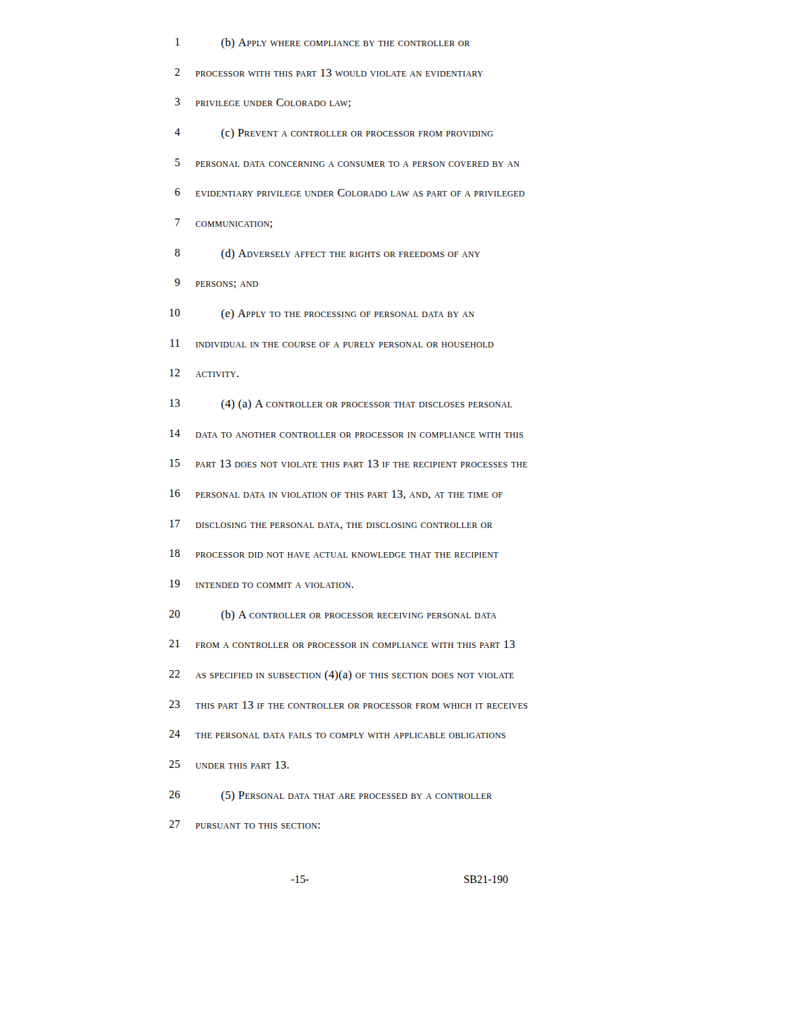(b) Apply where compliance by the controller or
processor with this part 13 would violate an evidentiary
privilege under Colorado law;
(c) Prevent a controller or processor from providing
personal data concerning a consumer to a person covered by an
evidentiary privilege under Colorado law as part of a privileged
communication;
(d) Adversely affect the rights or freedoms of any
persons; and
(e) Apply to the processing of personal data by an
individual in the course of a purely personal or household
activity.
(4) (a) A controller or processor that discloses personal
data to another controller or processor in compliance with this
part 13 does not violate this part 13 if the recipient processes the
personal data in violation of this part 13, and, at the time of
disclosing the personal data, the disclosing controller or
processor did not have actual knowledge that the recipient
intended to commit a violation.
(b) A controller or processor receiving personal data
from a controller or processor in compliance with this part 13
as specified in subsection (4)(a) of this section does not violate
this part 13 if the controller or processor from which it receives
the personal data fails to comply with applicable obligations
under this part 13.
(5) Personal data that are processed by a controller
pursuant to this section:
-15- SB21-190